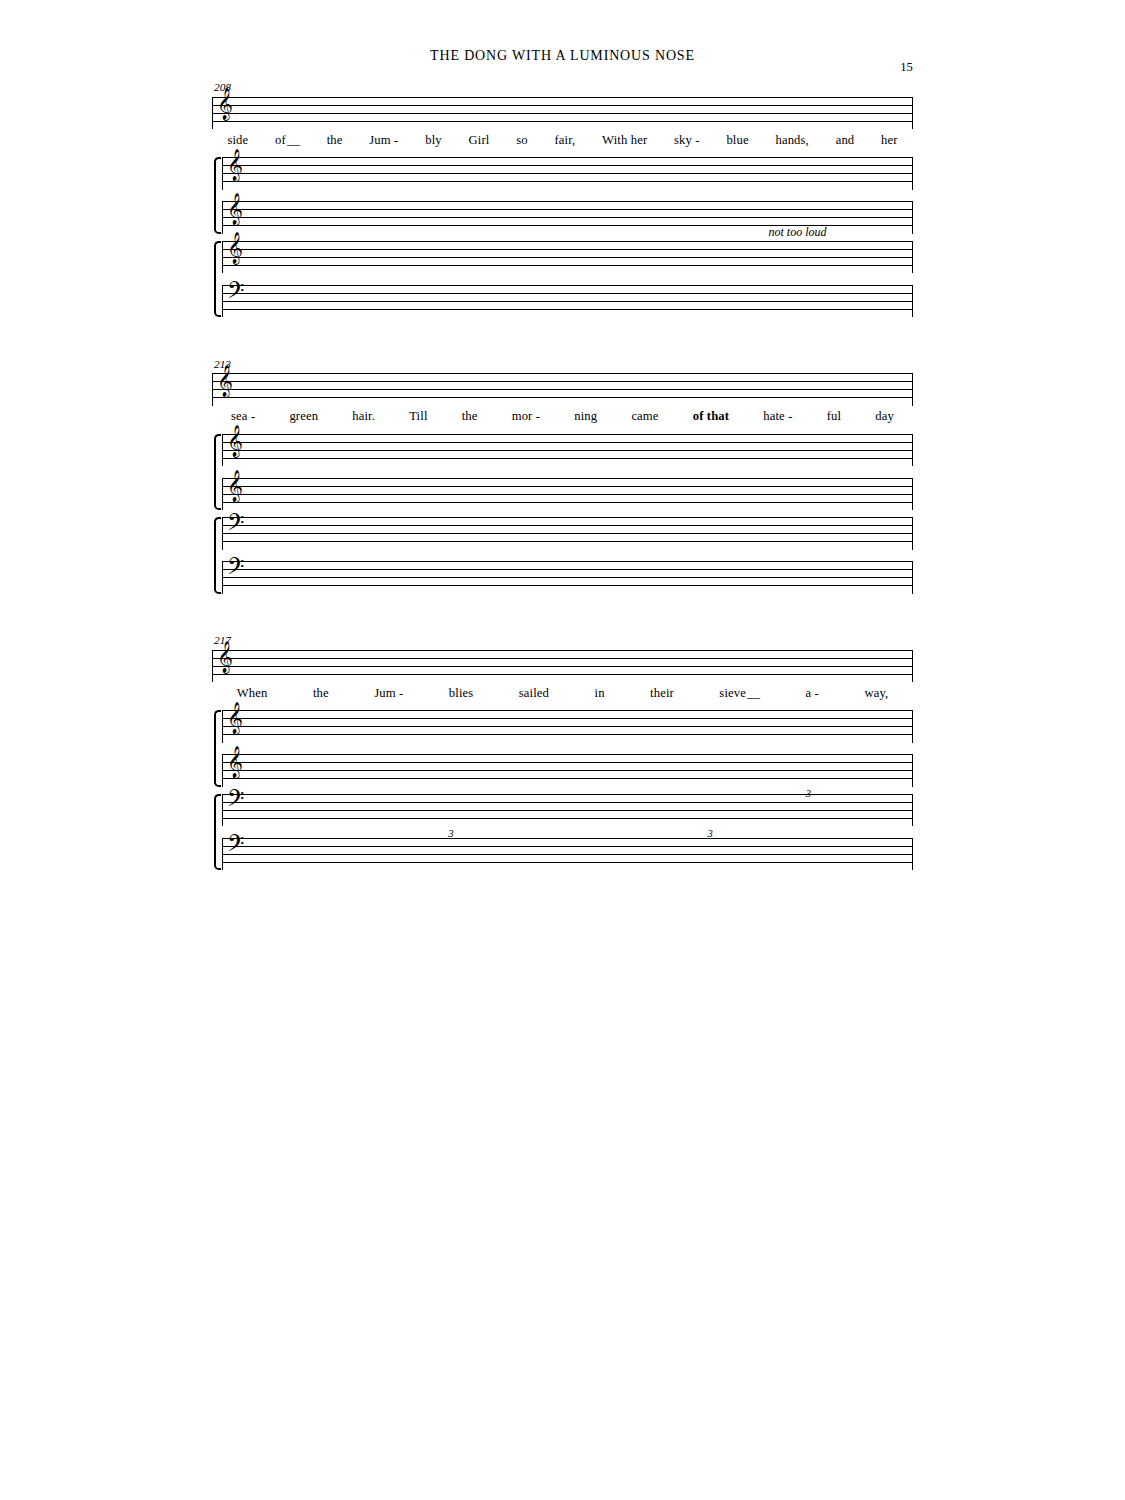The Dong with a Luminous Nose
15
208
𝄞
side of __the Jum -bly Girl so fair, With her sky -blue hands, and her
𝄞
𝄞
not too loud
𝄞
𝄢
213
𝄞
sea -green hair. Till the mor -ning came of that hate -ful day
𝄞
𝄞
𝄢
𝄢
217
𝄞
When the Jum -blies sailed in their sieve __a -way,
𝄞
𝄞 3
𝄢 3 3
𝄢
Page 15 of the song “The Dong with a Luminous Nose.” Three systems are shown, each consisting of a vocal line above two keyboard grand staves. Measure numbers 208, 213 and 217 begin the systems. The sung text reads: “side of the Jumbly Girl so fair, with her sky-blue hands, and her sea-green hair. Till the morning came of that hateful day when the Jumblies sailed in their sieve away,” with the words “of that” emphasised. A performance direction “not too loud” appears above the lower keyboard part in the first system, and triplet brackets marked 3 occur in the third system.